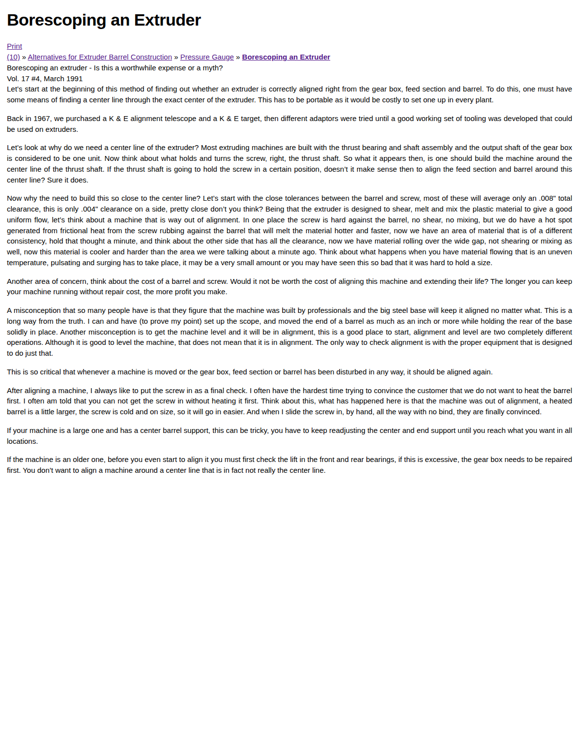Borescoping an Extruder
Print
(10) » Alternatives for Extruder Barrel Construction » Pressure Gauge » Borescoping an Extruder
Borescoping an extruder - Is this a worthwhile expense or a myth?
Vol. 17 #4, March 1991
Let’s start at the beginning of this method of finding out whether an extruder is correctly aligned right from the gear box, feed section and barrel. To do this, one must have some means of finding a center line through the exact center of the extruder. This has to be portable as it would be costly to set one up in every plant.
Back in 1967, we purchased a K & E alignment telescope and a K & E target, then different adaptors were tried until a good working set of tooling was developed that could be used on extruders.
Let’s look at why do we need a center line of the extruder? Most extruding machines are built with the thrust bearing and shaft assembly and the output shaft of the gear box is considered to be one unit. Now think about what holds and turns the screw, right, the thrust shaft. So what it appears then, is one should build the machine around the center line of the thrust shaft. If the thrust shaft is going to hold the screw in a certain position, doesn’t it make sense then to align the feed section and barrel around this center line? Sure it does.
Now why the need to build this so close to the center line? Let’s start with the close tolerances between the barrel and screw, most of these will average only an .008" total clearance, this is only .004" clearance on a side, pretty close don’t you think? Being that the extruder is designed to shear, melt and mix the plastic material to give a good uniform flow, let’s think about a machine that is way out of alignment. In one place the screw is hard against the barrel, no shear, no mixing, but we do have a hot spot generated from frictional heat from the screw rubbing against the barrel that will melt the material hotter and faster, now we have an area of material that is of a different consistency, hold that thought a minute, and think about the other side that has all the clearance, now we have material rolling over the wide gap, not shearing or mixing as well, now this material is cooler and harder than the area we were talking about a minute ago. Think about what happens when you have material flowing that is an uneven temperature, pulsating and surging has to take place, it may be a very small amount or you may have seen this so bad that it was hard to hold a size.
Another area of concern, think about the cost of a barrel and screw. Would it not be worth the cost of aligning this machine and extending their life? The longer you can keep your machine running without repair cost, the more profit you make.
A misconception that so many people have is that they figure that the machine was built by professionals and the big steel base will keep it aligned no matter what. This is a long way from the truth. I can and have (to prove my point) set up the scope, and moved the end of a barrel as much as an inch or more while holding the rear of the base solidly in place. Another misconception is to get the machine level and it will be in alignment, this is a good place to start, alignment and level are two completely different operations. Although it is good to level the machine, that does not mean that it is in alignment. The only way to check alignment is with the proper equipment that is designed to do just that.
This is so critical that whenever a machine is moved or the gear box, feed section or barrel has been disturbed in any way, it should be aligned again.
After aligning a machine, I always like to put the screw in as a final check. I often have the hardest time trying to convince the customer that we do not want to heat the barrel first. I often am told that you can not get the screw in without heating it first. Think about this, what has happened here is that the machine was out of alignment, a heated barrel is a little larger, the screw is cold and on size, so it will go in easier. And when I slide the screw in, by hand, all the way with no bind, they are finally convinced.
If your machine is a large one and has a center barrel support, this can be tricky, you have to keep readjusting the center and end support until you reach what you want in all locations.
If the machine is an older one, before you even start to align it you must first check the lift in the front and rear bearings, if this is excessive, the gear box needs to be repaired first. You don’t want to align a machine around a center line that is in fact not really the center line.